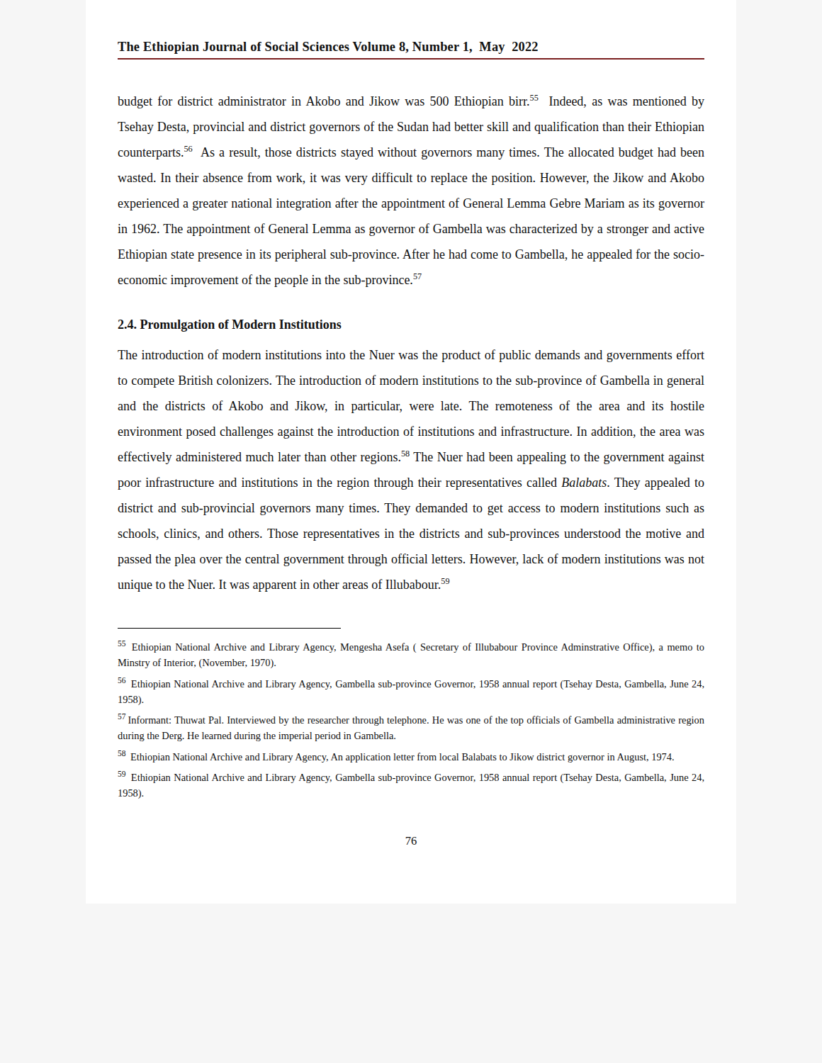The Ethiopian Journal of Social Sciences Volume 8, Number 1, May 2022
budget for district administrator in Akobo and Jikow was 500 Ethiopian birr.55 Indeed, as was mentioned by Tsehay Desta, provincial and district governors of the Sudan had better skill and qualification than their Ethiopian counterparts.56 As a result, those districts stayed without governors many times. The allocated budget had been wasted. In their absence from work, it was very difficult to replace the position. However, the Jikow and Akobo experienced a greater national integration after the appointment of General Lemma Gebre Mariam as its governor in 1962. The appointment of General Lemma as governor of Gambella was characterized by a stronger and active Ethiopian state presence in its peripheral sub-province. After he had come to Gambella, he appealed for the socio-economic improvement of the people in the sub-province.57
2.4. Promulgation of Modern Institutions
The introduction of modern institutions into the Nuer was the product of public demands and governments effort to compete British colonizers. The introduction of modern institutions to the sub-province of Gambella in general and the districts of Akobo and Jikow, in particular, were late. The remoteness of the area and its hostile environment posed challenges against the introduction of institutions and infrastructure. In addition, the area was effectively administered much later than other regions.58 The Nuer had been appealing to the government against poor infrastructure and institutions in the region through their representatives called Balabats. They appealed to district and sub-provincial governors many times. They demanded to get access to modern institutions such as schools, clinics, and others. Those representatives in the districts and sub-provinces understood the motive and passed the plea over the central government through official letters. However, lack of modern institutions was not unique to the Nuer. It was apparent in other areas of Illubabour.59
55 Ethiopian National Archive and Library Agency, Mengesha Asefa ( Secretary of Illubabour Province Adminstrative Office), a memo to Minstry of Interior, (November, 1970).
56 Ethiopian National Archive and Library Agency, Gambella sub-province Governor, 1958 annual report (Tsehay Desta, Gambella, June 24, 1958).
57 Informant: Thuwat Pal. Interviewed by the researcher through telephone. He was one of the top officials of Gambella administrative region during the Derg. He learned during the imperial period in Gambella.
58 Ethiopian National Archive and Library Agency, An application letter from local Balabats to Jikow district governor in August, 1974.
59 Ethiopian National Archive and Library Agency, Gambella sub-province Governor, 1958 annual report (Tsehay Desta, Gambella, June 24, 1958).
76